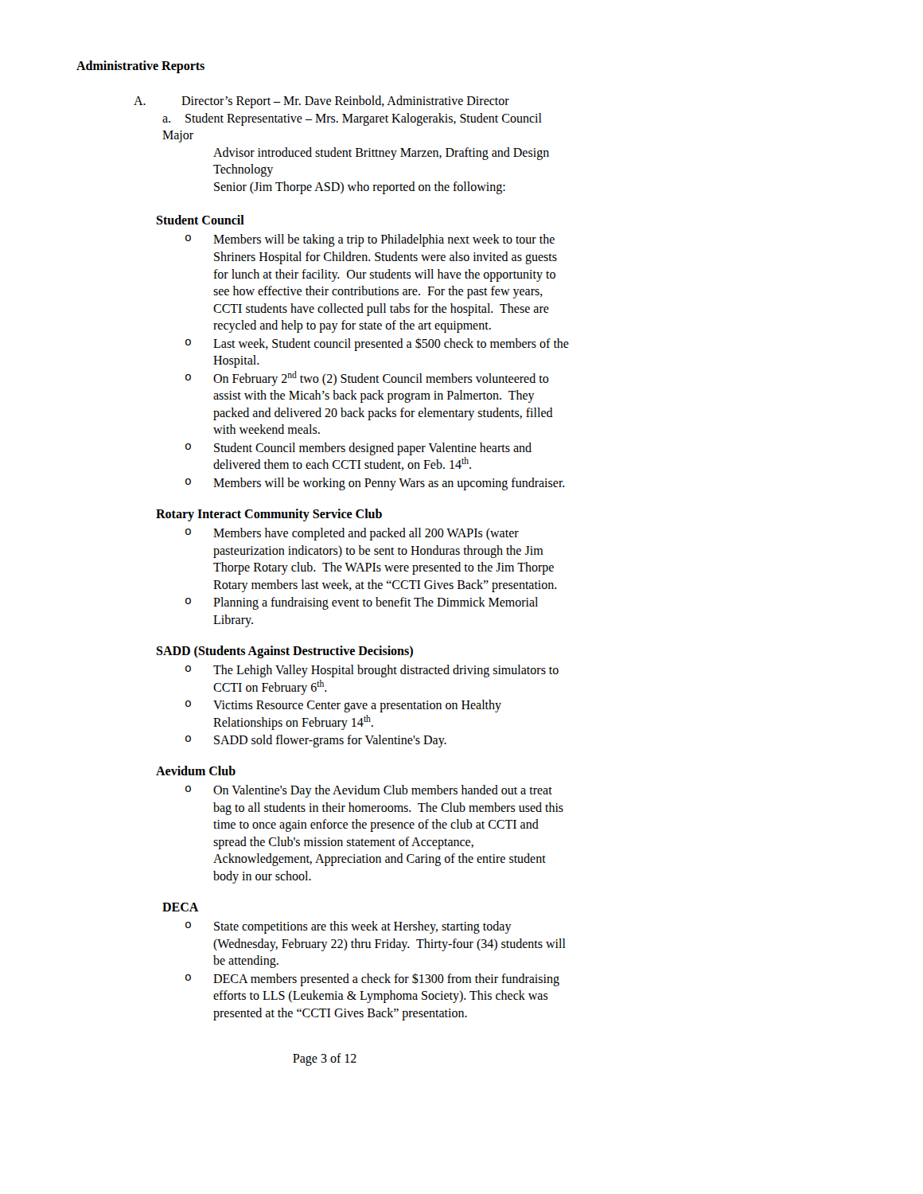Administrative Reports
A. Director’s Report – Mr. Dave Reinbold, Administrative Director
a. Student Representative – Mrs. Margaret Kalogerakis, Student Council Major
Advisor introduced student Brittney Marzen, Drafting and Design Technology
Senior (Jim Thorpe ASD) who reported on the following:
Student Council
Members will be taking a trip to Philadelphia next week to tour the Shriners Hospital for Children. Students were also invited as guests for lunch at their facility. Our students will have the opportunity to see how effective their contributions are. For the past few years, CCTI students have collected pull tabs for the hospital. These are recycled and help to pay for state of the art equipment.
Last week, Student council presented a $500 check to members of the Hospital.
On February 2nd two (2) Student Council members volunteered to assist with the Micah’s back pack program in Palmerton. They packed and delivered 20 back packs for elementary students, filled with weekend meals.
Student Council members designed paper Valentine hearts and delivered them to each CCTI student, on Feb. 14th.
Members will be working on Penny Wars as an upcoming fundraiser.
Rotary Interact Community Service Club
Members have completed and packed all 200 WAPIs (water pasteurization indicators) to be sent to Honduras through the Jim Thorpe Rotary club. The WAPIs were presented to the Jim Thorpe Rotary members last week, at the “CCTI Gives Back” presentation.
Planning a fundraising event to benefit The Dimmick Memorial Library.
SADD (Students Against Destructive Decisions)
The Lehigh Valley Hospital brought distracted driving simulators to CCTI on February 6th.
Victims Resource Center gave a presentation on Healthy Relationships on February 14th.
SADD sold flower-grams for Valentine's Day.
Aevidum Club
On Valentine's Day the Aevidum Club members handed out a treat bag to all students in their homerooms. The Club members used this time to once again enforce the presence of the club at CCTI and spread the Club's mission statement of Acceptance, Acknowledgement, Appreciation and Caring of the entire student body in our school.
DECA
State competitions are this week at Hershey, starting today (Wednesday, February 22) thru Friday. Thirty-four (34) students will be attending.
DECA members presented a check for $1300 from their fundraising efforts to LLS (Leukemia & Lymphoma Society). This check was presented at the “CCTI Gives Back” presentation.
Page 3 of 12